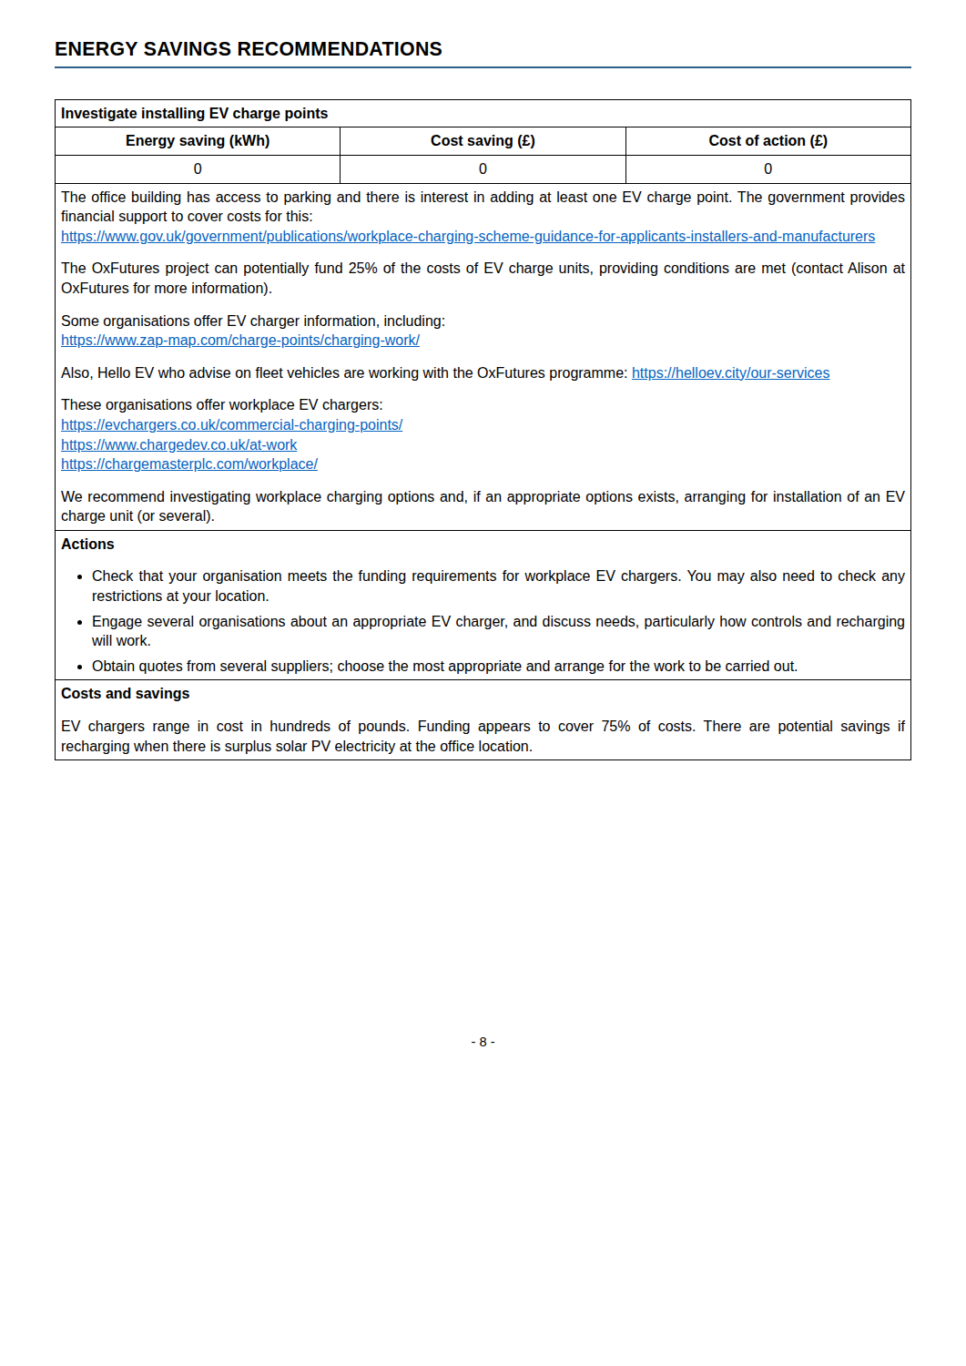ENERGY SAVINGS RECOMMENDATIONS
| Investigate installing EV charge points |
| Energy saving (kWh) | Cost saving (£) | Cost of action (£) |
| 0 | 0 | 0 |
| The office building has access to parking and there is interest in adding at least one EV charge point. The government provides financial support to cover costs for this: https://www.gov.uk/government/publications/workplace-charging-scheme-guidance-for-applicants-installers-and-manufacturers The OxFutures project can potentially fund 25% of the costs of EV charge units, providing conditions are met (contact Alison at OxFutures for more information). Some organisations offer EV charger information, including: https://www.zap-map.com/charge-points/charging-work/ Also, Hello EV who advise on fleet vehicles are working with the OxFutures programme: https://helloev.city/our-services These organisations offer workplace EV chargers: https://evchargers.co.uk/commercial-charging-points/ https://www.chargedev.co.uk/at-work https://chargemasterplc.com/workplace/ We recommend investigating workplace charging options and, if an appropriate options exists, arranging for installation of an EV charge unit (or several). |
| Actions Check that your organisation meets the funding requirements for workplace EV chargers. You may also need to check any restrictions at your location. Engage several organisations about an appropriate EV charger, and discuss needs, particularly how controls and recharging will work. Obtain quotes from several suppliers; choose the most appropriate and arrange for the work to be carried out. |
| Costs and savings EV chargers range in cost in hundreds of pounds. Funding appears to cover 75% of costs. There are potential savings if recharging when there is surplus solar PV electricity at the office location. |
- 8 -